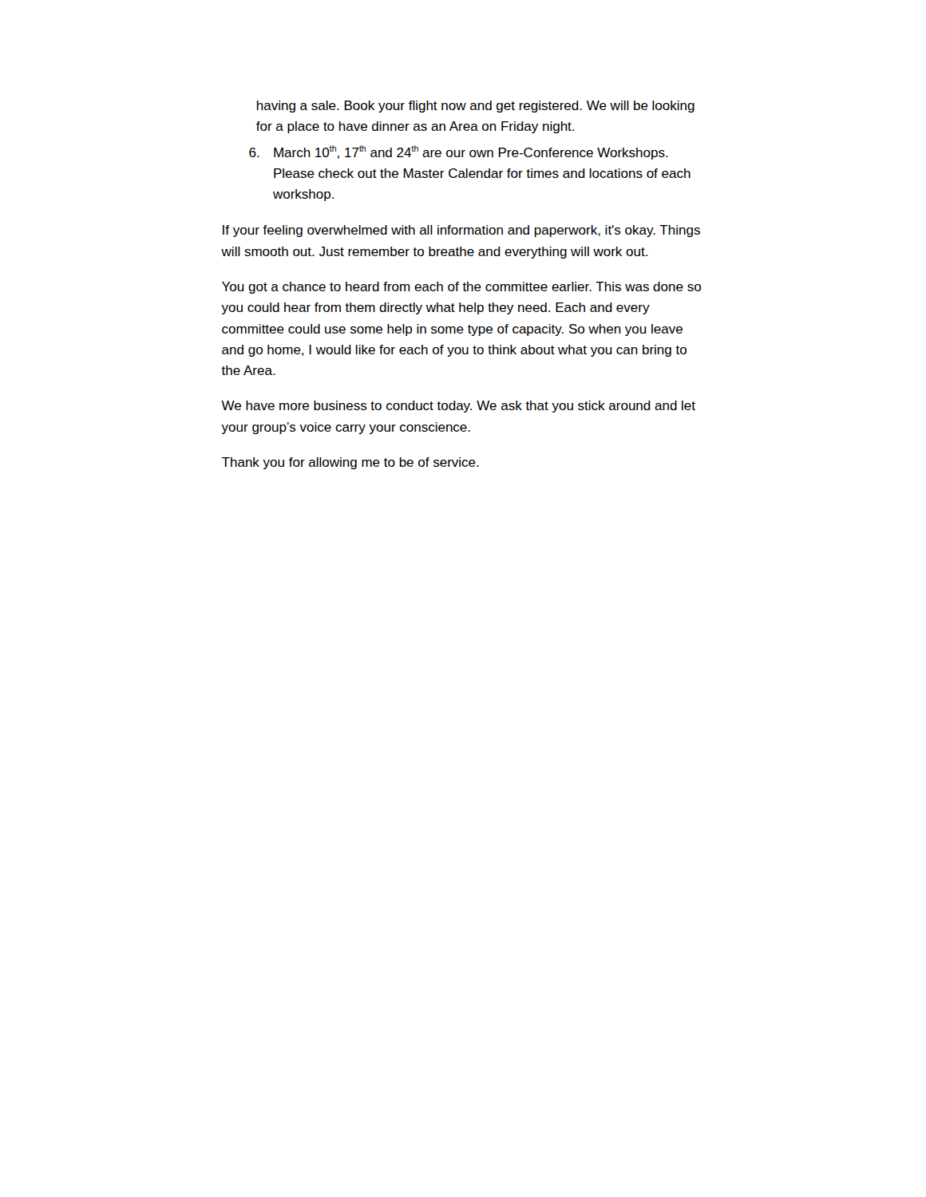having a sale. Book your flight now and get registered. We will be looking for a place to have dinner as an Area on Friday night.
March 10th, 17th and 24th are our own Pre-Conference Workshops. Please check out the Master Calendar for times and locations of each workshop.
If your feeling overwhelmed with all information and paperwork, it's okay. Things will smooth out. Just remember to breathe and everything will work out.
You got a chance to heard from each of the committee earlier. This was done so you could hear from them directly what help they need. Each and every committee could use some help in some type of capacity. So when you leave and go home, I would like for each of you to think about what you can bring to the Area.
We have more business to conduct today. We ask that you stick around and let your group’s voice carry your conscience.
Thank you for allowing me to be of service.